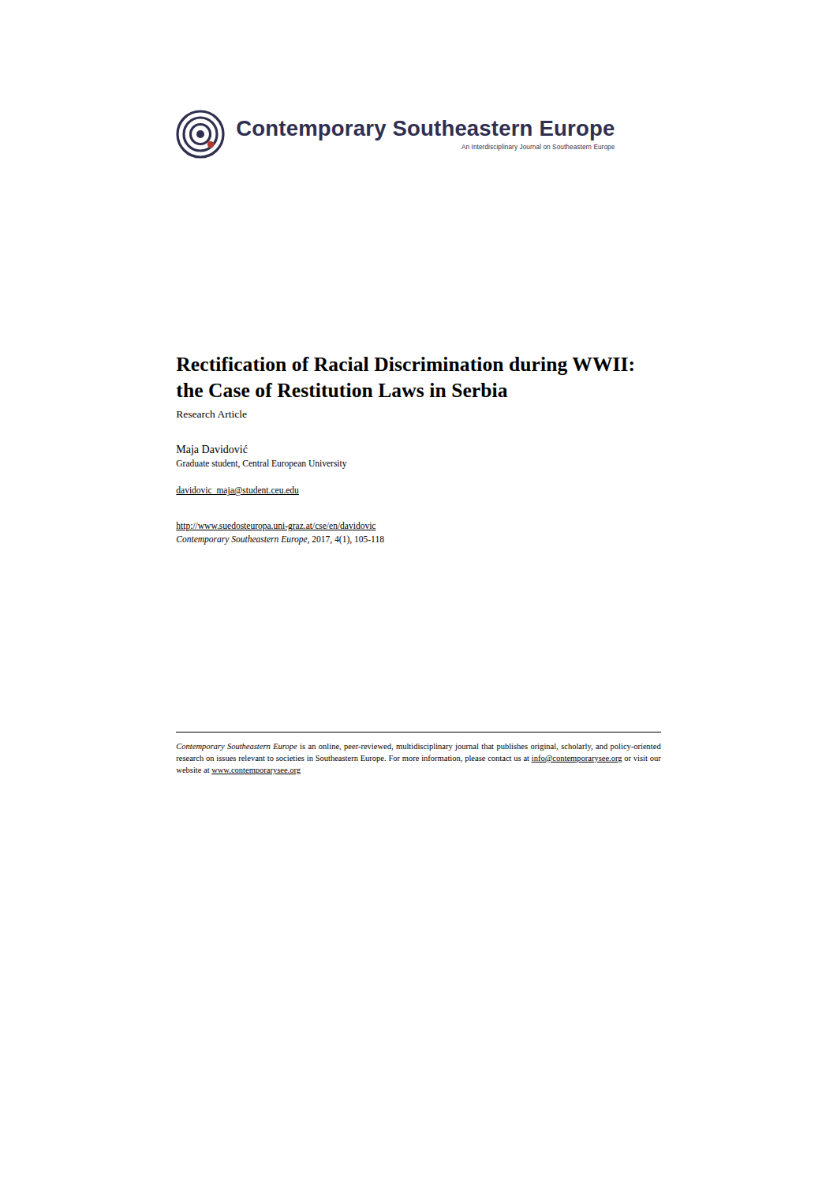Contemporary Southeastern Europe
An Interdisciplinary Journal on Southeastern Europe
Rectification of Racial Discrimination during WWII: the Case of Restitution Laws in Serbia
Research Article
Maja Davidović
Graduate student, Central European University
davidovic_maja@student.ceu.edu
http://www.suedosteuropa.uni-graz.at/cse/en/davidovic
Contemporary Southeastern Europe, 2017, 4(1), 105-118
Contemporary Southeastern Europe is an online, peer-reviewed, multidisciplinary journal that publishes original, scholarly, and policy-oriented research on issues relevant to societies in Southeastern Europe. For more information, please contact us at info@contemporarysee.org or visit our website at www.contemporarysee.org